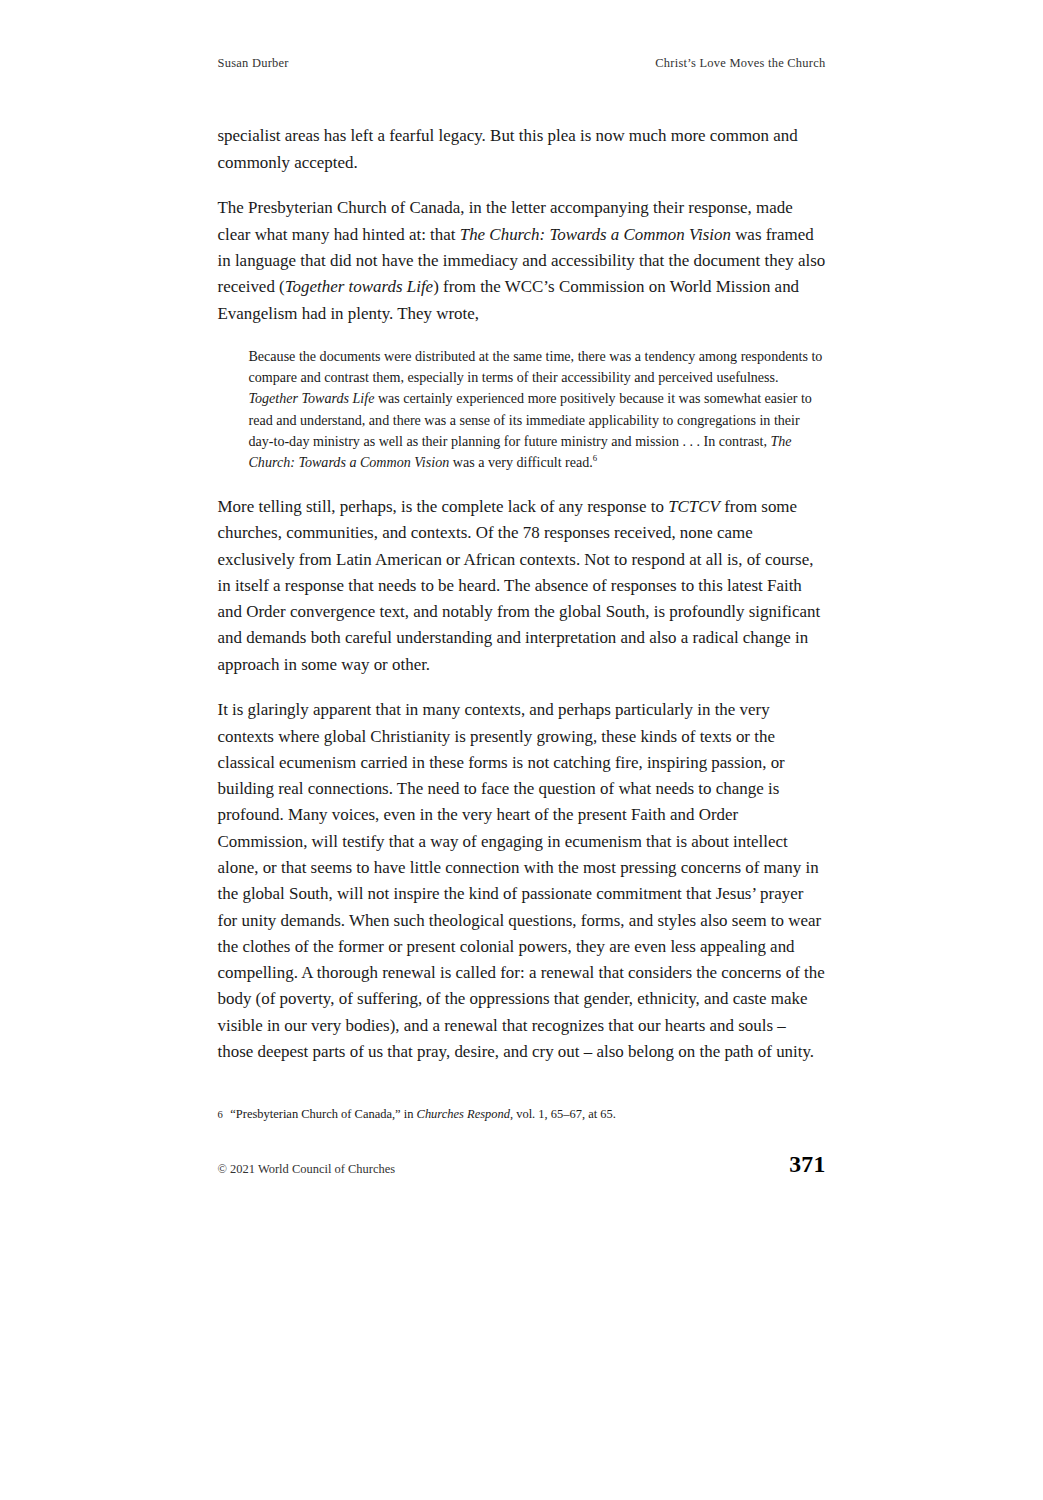Susan Durber Christ’s Love Moves the Church
specialist areas has left a fearful legacy. But this plea is now much more common and commonly accepted.
The Presbyterian Church of Canada, in the letter accompanying their response, made clear what many had hinted at: that The Church: Towards a Common Vision was framed in language that did not have the immediacy and accessibility that the document they also received (Together towards Life) from the WCC’s Commission on World Mission and Evangelism had in plenty. They wrote,
Because the documents were distributed at the same time, there was a tendency among respondents to compare and contrast them, especially in terms of their accessibility and perceived usefulness. Together Towards Life was certainly experienced more positively because it was somewhat easier to read and understand, and there was a sense of its immediate applicability to congregations in their day-to-day ministry as well as their planning for future ministry and mission . . . In contrast, The Church: Towards a Common Vision was a very difficult read.6
More telling still, perhaps, is the complete lack of any response to TCTCV from some churches, communities, and contexts. Of the 78 responses received, none came exclusively from Latin American or African contexts. Not to respond at all is, of course, in itself a response that needs to be heard. The absence of responses to this latest Faith and Order convergence text, and notably from the global South, is profoundly significant and demands both careful understanding and interpretation and also a radical change in approach in some way or other.
It is glaringly apparent that in many contexts, and perhaps particularly in the very contexts where global Christianity is presently growing, these kinds of texts or the classical ecumenism carried in these forms is not catching fire, inspiring passion, or building real connections. The need to face the question of what needs to change is profound. Many voices, even in the very heart of the present Faith and Order Commission, will testify that a way of engaging in ecumenism that is about intellect alone, or that seems to have little connection with the most pressing concerns of many in the global South, will not inspire the kind of passionate commitment that Jesus’ prayer for unity demands. When such theological questions, forms, and styles also seem to wear the clothes of the former or present colonial powers, they are even less appealing and compelling. A thorough renewal is called for: a renewal that considers the concerns of the body (of poverty, of suffering, of the oppressions that gender, ethnicity, and caste make visible in our very bodies), and a renewal that recognizes that our hearts and souls – those deepest parts of us that pray, desire, and cry out – also belong on the path of unity.
6 “Presbyterian Church of Canada,” in Churches Respond, vol. 1, 65–67, at 65.
© 2021 World Council of Churches 371